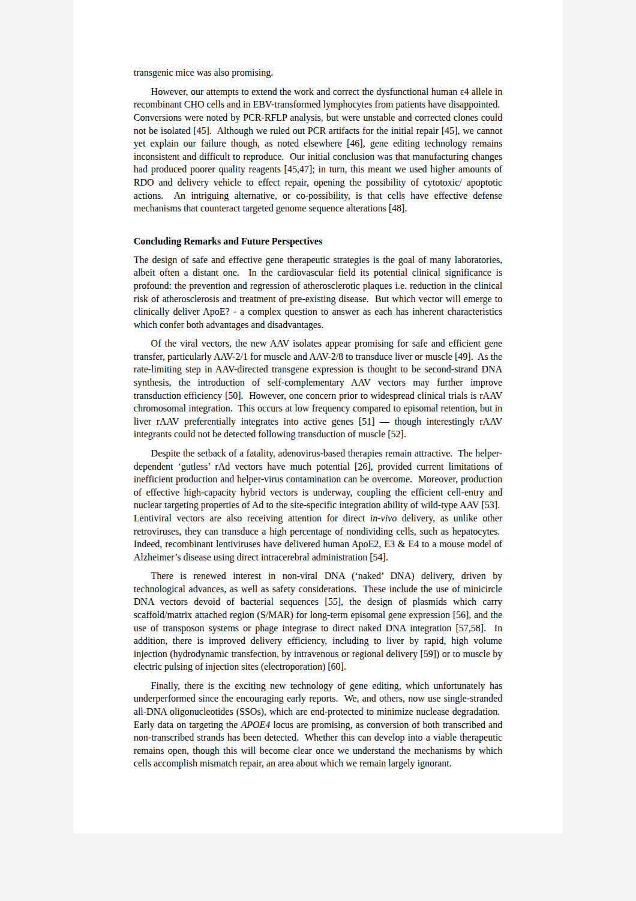transgenic mice was also promising.
However, our attempts to extend the work and correct the dysfunctional human ε4 allele in recombinant CHO cells and in EBV-transformed lymphocytes from patients have disappointed. Conversions were noted by PCR-RFLP analysis, but were unstable and corrected clones could not be isolated [45]. Although we ruled out PCR artifacts for the initial repair [45], we cannot yet explain our failure though, as noted elsewhere [46], gene editing technology remains inconsistent and difficult to reproduce. Our initial conclusion was that manufacturing changes had produced poorer quality reagents [45,47]; in turn, this meant we used higher amounts of RDO and delivery vehicle to effect repair, opening the possibility of cytotoxic/ apoptotic actions. An intriguing alternative, or co-possibility, is that cells have effective defense mechanisms that counteract targeted genome sequence alterations [48].
Concluding Remarks and Future Perspectives
The design of safe and effective gene therapeutic strategies is the goal of many laboratories, albeit often a distant one. In the cardiovascular field its potential clinical significance is profound: the prevention and regression of atherosclerotic plaques i.e. reduction in the clinical risk of atherosclerosis and treatment of pre-existing disease. But which vector will emerge to clinically deliver ApoE? - a complex question to answer as each has inherent characteristics which confer both advantages and disadvantages.
Of the viral vectors, the new AAV isolates appear promising for safe and efficient gene transfer, particularly AAV-2/1 for muscle and AAV-2/8 to transduce liver or muscle [49]. As the rate-limiting step in AAV-directed transgene expression is thought to be second-strand DNA synthesis, the introduction of self-complementary AAV vectors may further improve transduction efficiency [50]. However, one concern prior to widespread clinical trials is rAAV chromosomal integration. This occurs at low frequency compared to episomal retention, but in liver rAAV preferentially integrates into active genes [51] — though interestingly rAAV integrants could not be detected following transduction of muscle [52].
Despite the setback of a fatality, adenovirus-based therapies remain attractive. The helper-dependent ‘gutless’ rAd vectors have much potential [26], provided current limitations of inefficient production and helper-virus contamination can be overcome. Moreover, production of effective high-capacity hybrid vectors is underway, coupling the efficient cell-entry and nuclear targeting properties of Ad to the site-specific integration ability of wild-type AAV [53]. Lentiviral vectors are also receiving attention for direct in-vivo delivery, as unlike other retroviruses, they can transduce a high percentage of nondividing cells, such as hepatocytes. Indeed, recombinant lentiviruses have delivered human ApoE2, E3 & E4 to a mouse model of Alzheimer’s disease using direct intracerebral administration [54].
There is renewed interest in non-viral DNA (‘naked’ DNA) delivery, driven by technological advances, as well as safety considerations. These include the use of minicircle DNA vectors devoid of bacterial sequences [55], the design of plasmids which carry scaffold/matrix attached region (S/MAR) for long-term episomal gene expression [56], and the use of transposon systems or phage integrase to direct naked DNA integration [57,58]. In addition, there is improved delivery efficiency, including to liver by rapid, high volume injection (hydrodynamic transfection, by intravenous or regional delivery [59]) or to muscle by electric pulsing of injection sites (electroporation) [60].
Finally, there is the exciting new technology of gene editing, which unfortunately has underperformed since the encouraging early reports. We, and others, now use single-stranded all-DNA oligonucleotides (SSOs), which are end-protected to minimize nuclease degradation. Early data on targeting the APOE4 locus are promising, as conversion of both transcribed and non-transcribed strands has been detected. Whether this can develop into a viable therapeutic remains open, though this will become clear once we understand the mechanisms by which cells accomplish mismatch repair, an area about which we remain largely ignorant.